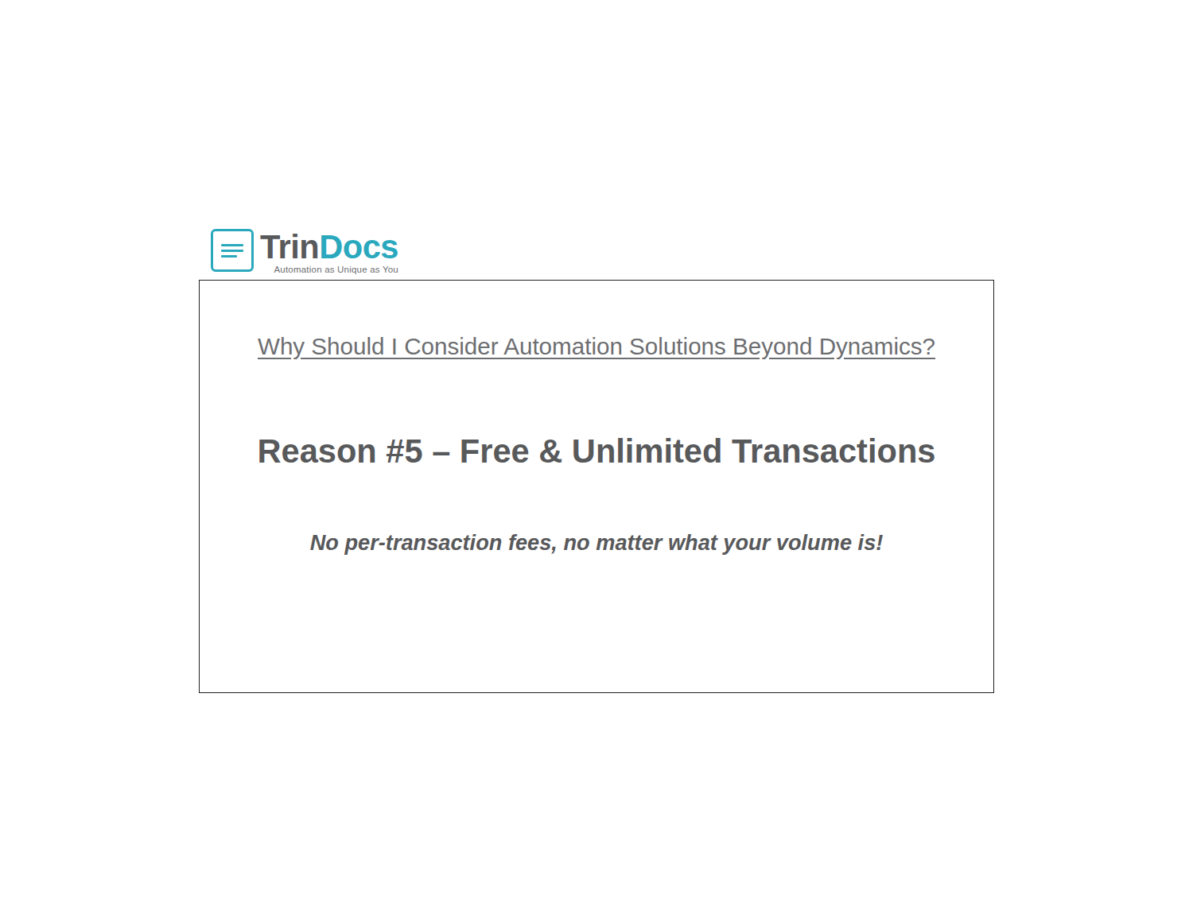Trin Docs
Automation as Unique as You
Why Should I Consider Automation Solutions Beyond Dynamics?
Reason #5 – Free & Unlimited Transactions
No per-transaction fees, no matter what your volume is!